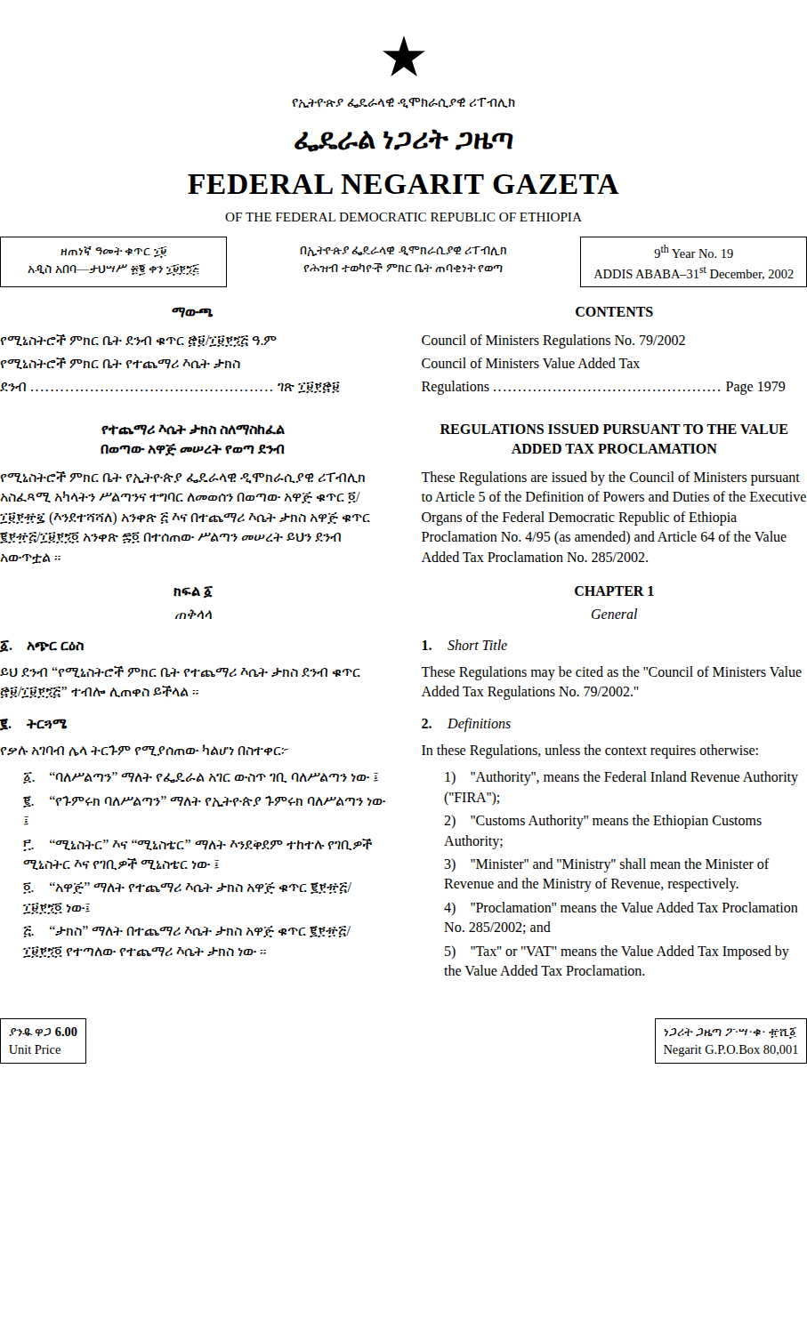★
የኢትዮጵያ ፌዴራላዊ ዲሞክራሲያዊ ሪፐብሊክ
ፌዴራል ነጋሪት ጋዜጣ
FEDERAL NEGARIT GAZETA
OF THE FEDERAL DEMOCRATIC REPUBLIC OF ETHIOPIA
| ዘጠነኛ ዓመት ቁጥር ፲፱ አዲስ አበባ—ታህሣሥ ፳፪ ቀን ፲፱፻፺፭ | በኢትዮጵያ ፌዴራላዊ ዲሞክራሲያዊ ሪፐብሊክ የሕዝብ ተወካዮች ምክር ቤት ጠባቂነት የወጣ | 9 th Year No. 19 ADDIS ABABA–31 st December, 2002 |
ማውጫ
የሚኒስትሮች ምክር ቤት ደንብ ቁጥር ፸፱/፲፱፻፺፭ ዓ.ም
የሚኒስትሮች ምክር ቤት የተጨማሪ እሴት ታክስ
ደንብ ................................................. ገጽ ፲፱፻፸፱
የተጨማሪ እሴት ታክስ ስለማስከፈል
በወጣው አዋጅ መሠረት የወጣ ደንብ
የሚኒስትሮች ምክር ቤት የኢትዮጵያ ፌዴራላዊ ዲሞክራሲያዊ ሪፐብሊክ አስፈጻሚ አካላትን ሥልጣንና ተግባር ለመወሰን በወጣው አዋጅ ቁጥር ፬/፲፱፻፹፯ (እንደተሻሻለ) አንቀጽ ፭ እና በተጨማሪ እሴት ታክስ አዋጅ ቁጥር ፪፻፹፭/፲፱፻፺፬ አንቀጽ ፷፬ በተሰጠው ሥልጣን መሠረት ይህን ደንብ አውጥቷል ።
ክፍል ፩
ጠቅላላ
፩. አጭር ርዕስ
ይህ ደንብ “የሚኒስትሮች ምክር ቤት የተጨማሪ እሴት ታክስ ደንብ ቁጥር ፸፱/፲፱፻፺፭” ተብሎ ሊጠቀስ ይችላል ።
፪. ትርጓሜ
የቃሉ አገባብ ሌላ ትርጉም የሚያሰጠው ካልሆነ በስተቀር፦
፩. “ባለሥልጣን” ማለት የፌዴራል አገር ውስጥ ገቢ ባለሥልጣን ነው ፤
፪. “የጉምሩክ ባለሥልጣን” ማለት የኢትዮጵያ ጉምሩክ ባለሥልጣን ነው ፤
፫. “ሚኒስትር” እና “ሚኒስቴር” ማለት እንደቅደም ተከተሉ የገቢዎች ሚኒስትር እና የገቢዎች ሚኒስቴር ነው ፤
፬. “አዋጅ” ማለት የተጨማሪ እሴት ታክስ አዋጅ ቁጥር ፪፻፹፭/፲፱፻፺፬ ነው፤
፭. “ታክስ” ማለት በተጨማሪ እሴት ታክስ አዋጅ ቁጥር ፪፻፹፭/፲፱፻፺፬ የተጣለው የተጨማሪ እሴት ታክስ ነው ።
CONTENTS
Council of Ministers Regulations No. 79/2002
Council of Ministers Value Added Tax
Regulations .............................................. Page 1979
REGULATIONS ISSUED PURSUANT TO THE VALUE
ADDED TAX PROCLAMATION
These Regulations are issued by the Council of Ministers pursuant to Article 5 of the Definition of Powers and Duties of the Executive Organs of the Federal Democratic Republic of Ethiopia Proclamation No. 4/95 (as amended) and Article 64 of the Value Added Tax Proclamation No. 285/2002.
CHAPTER 1
General
1. Short Title
These Regulations may be cited as the ''Council of Ministers Value Added Tax Regulations No. 79/2002.''
2. Definitions
In these Regulations, unless the context requires otherwise:
1) ''Authority'', means the Federal Inland Revenue Authority (''FIRA'');
2) ''Customs Authority'' means the Ethiopian Customs Authority;
3) ''Minister'' and ''Ministry'' shall mean the Minister of Revenue and the Ministry of Revenue, respectively.
4) ''Proclamation'' means the Value Added Tax Proclamation No. 285/2002; and
5) ''Tax'' or ''VAT'' means the Value Added Tax Imposed by the Value Added Tax Proclamation.
ያንዱ ዋጋ 6.00
Unit Price
ነጋሪት ጋዜጣ ፖ·ሣ·ቁ· ፹ሺ፩
Negarit G.P.O.Box 80,001